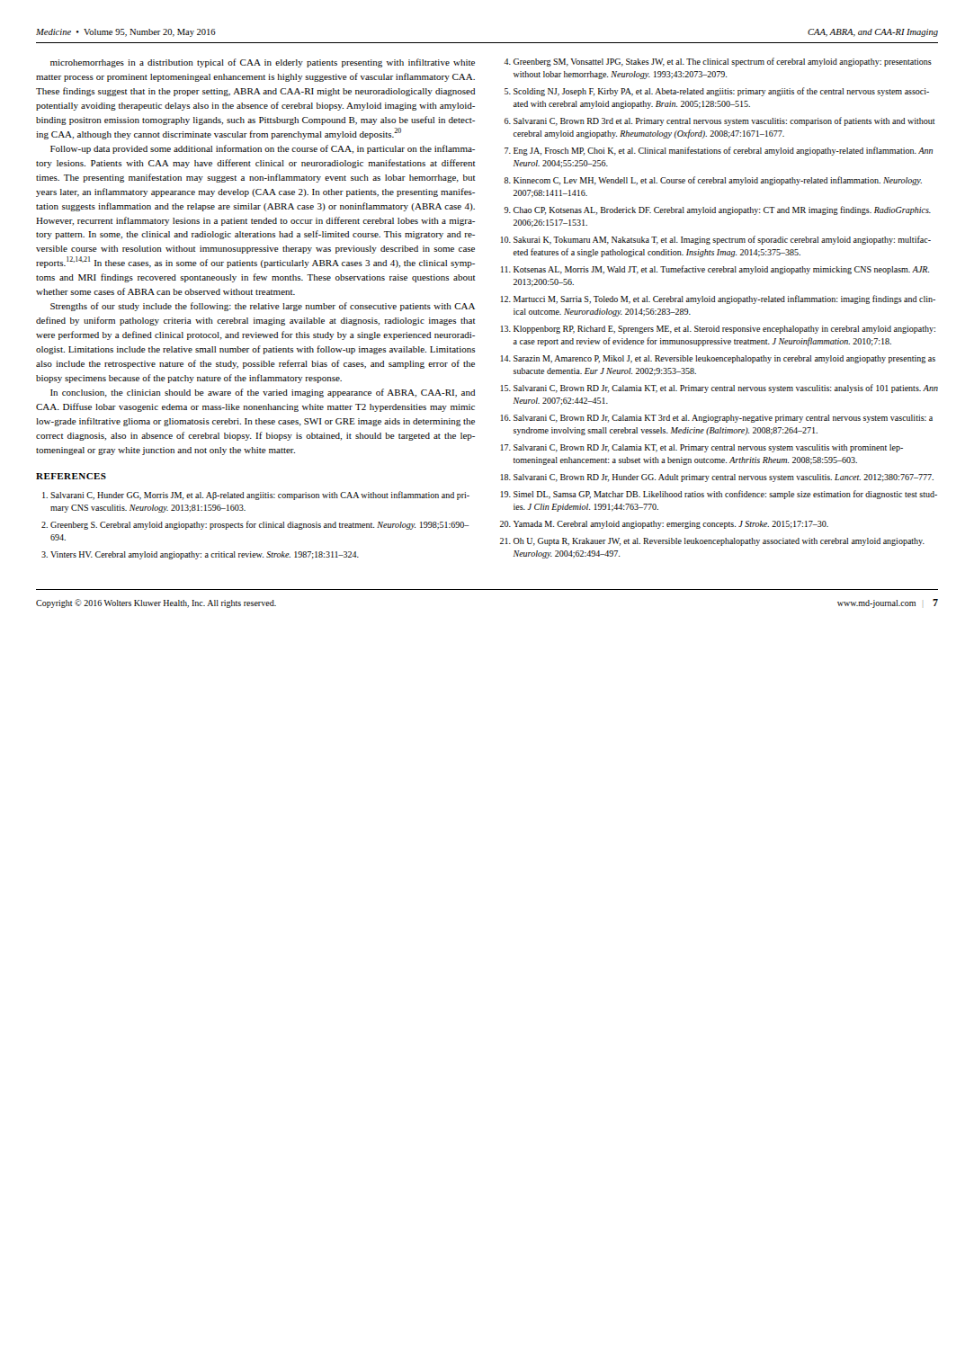Medicine • Volume 95, Number 20, May 2016
CAA, ABRA, and CAA-RI Imaging
microhemorrhages in a distribution typical of CAA in elderly patients presenting with infiltrative white matter process or prominent leptomeningeal enhancement is highly suggestive of vascular inflammatory CAA. These findings suggest that in the proper setting, ABRA and CAA-RI might be neuroradiologically diagnosed potentially avoiding therapeutic delays also in the absence of cerebral biopsy. Amyloid imaging with amyloid-binding positron emission tomography ligands, such as Pittsburgh Compound B, may also be useful in detecting CAA, although they cannot discriminate vascular from parenchymal amyloid deposits.20
Follow-up data provided some additional information on the course of CAA, in particular on the inflammatory lesions. Patients with CAA may have different clinical or neuroradiologic manifestations at different times. The presenting manifestation may suggest a non-inflammatory event such as lobar hemorrhage, but years later, an inflammatory appearance may develop (CAA case 2). In other patients, the presenting manifestation suggests inflammation and the relapse are similar (ABRA case 3) or noninflammatory (ABRA case 4). However, recurrent inflammatory lesions in a patient tended to occur in different cerebral lobes with a migratory pattern. In some, the clinical and radiologic alterations had a self-limited course. This migratory and reversible course with resolution without immunosuppressive therapy was previously described in some case reports.12,14,21 In these cases, as in some of our patients (particularly ABRA cases 3 and 4), the clinical symptoms and MRI findings recovered spontaneously in few months. These observations raise questions about whether some cases of ABRA can be observed without treatment.
Strengths of our study include the following: the relative large number of consecutive patients with CAA defined by uniform pathology criteria with cerebral imaging available at diagnosis, radiologic images that were performed by a defined clinical protocol, and reviewed for this study by a single experienced neuroradiologist. Limitations include the relative small number of patients with follow-up images available. Limitations also include the retrospective nature of the study, possible referral bias of cases, and sampling error of the biopsy specimens because of the patchy nature of the inflammatory response.
In conclusion, the clinician should be aware of the varied imaging appearance of ABRA, CAA-RI, and CAA. Diffuse lobar vasogenic edema or mass-like nonenhancing white matter T2 hyperdensities may mimic low-grade infiltrative glioma or gliomatosis cerebri. In these cases, SWI or GRE image aids in determining the correct diagnosis, also in absence of cerebral biopsy. If biopsy is obtained, it should be targeted at the leptomeningeal or gray white junction and not only the white matter.
REFERENCES
Salvarani C, Hunder GG, Morris JM, et al. Aβ-related angiitis: comparison with CAA without inflammation and primary CNS vasculitis. Neurology. 2013;81:1596–1603.
Greenberg S. Cerebral amyloid angiopathy: prospects for clinical diagnosis and treatment. Neurology. 1998;51:690–694.
Vinters HV. Cerebral amyloid angiopathy: a critical review. Stroke. 1987;18:311–324.
Greenberg SM, Vonsattel JPG, Stakes JW, et al. The clinical spectrum of cerebral amyloid angiopathy: presentations without lobar hemorrhage. Neurology. 1993;43:2073–2079.
Scolding NJ, Joseph F, Kirby PA, et al. Abeta-related angiitis: primary angiitis of the central nervous system associated with cerebral amyloid angiopathy. Brain. 2005;128:500–515.
Salvarani C, Brown RD 3rd et al. Primary central nervous system vasculitis: comparison of patients with and without cerebral amyloid angiopathy. Rheumatology (Oxford). 2008;47:1671–1677.
Eng JA, Frosch MP, Choi K, et al. Clinical manifestations of cerebral amyloid angiopathy-related inflammation. Ann Neurol. 2004;55:250–256.
Kinnecom C, Lev MH, Wendell L, et al. Course of cerebral amyloid angiopathy-related inflammation. Neurology. 2007;68:1411–1416.
Chao CP, Kotsenas AL, Broderick DF. Cerebral amyloid angiopathy: CT and MR imaging findings. RadioGraphics. 2006;26:1517–1531.
Sakurai K, Tokumaru AM, Nakatsuka T, et al. Imaging spectrum of sporadic cerebral amyloid angiopathy: multifaceted features of a single pathological condition. Insights Imag. 2014;5:375–385.
Kotsenas AL, Morris JM, Wald JT, et al. Tumefactive cerebral amyloid angiopathy mimicking CNS neoplasm. AJR. 2013;200:50–56.
Martucci M, Sarria S, Toledo M, et al. Cerebral amyloid angiopathy-related inflammation: imaging findings and clinical outcome. Neuroradiology. 2014;56:283–289.
Kloppenborg RP, Richard E, Sprengers ME, et al. Steroid responsive encephalopathy in cerebral amyloid angiopathy: a case report and review of evidence for immunosuppressive treatment. J Neuroinflammation. 2010;7:18.
Sarazin M, Amarenco P, Mikol J, et al. Reversible leukoencephalopathy in cerebral amyloid angiopathy presenting as subacute dementia. Eur J Neurol. 2002;9:353–358.
Salvarani C, Brown RD Jr, Calamia KT, et al. Primary central nervous system vasculitis: analysis of 101 patients. Ann Neurol. 2007;62:442–451.
Salvarani C, Brown RD Jr, Calamia KT 3rd et al. Angiography-negative primary central nervous system vasculitis: a syndrome involving small cerebral vessels. Medicine (Baltimore). 2008;87:264–271.
Salvarani C, Brown RD Jr, Calamia KT, et al. Primary central nervous system vasculitis with prominent leptomeningeal enhancement: a subset with a benign outcome. Arthritis Rheum. 2008;58:595–603.
Salvarani C, Brown RD Jr, Hunder GG. Adult primary central nervous system vasculitis. Lancet. 2012;380:767–777.
Simel DL, Samsa GP, Matchar DB. Likelihood ratios with confidence: sample size estimation for diagnostic test studies. J Clin Epidemiol. 1991;44:763–770.
Yamada M. Cerebral amyloid angiopathy: emerging concepts. J Stroke. 2015;17:17–30.
Oh U, Gupta R, Krakauer JW, et al. Reversible leukoencephalopathy associated with cerebral amyloid angiopathy. Neurology. 2004;62:494–497.
Copyright © 2016 Wolters Kluwer Health, Inc. All rights reserved.
www.md-journal.com |7